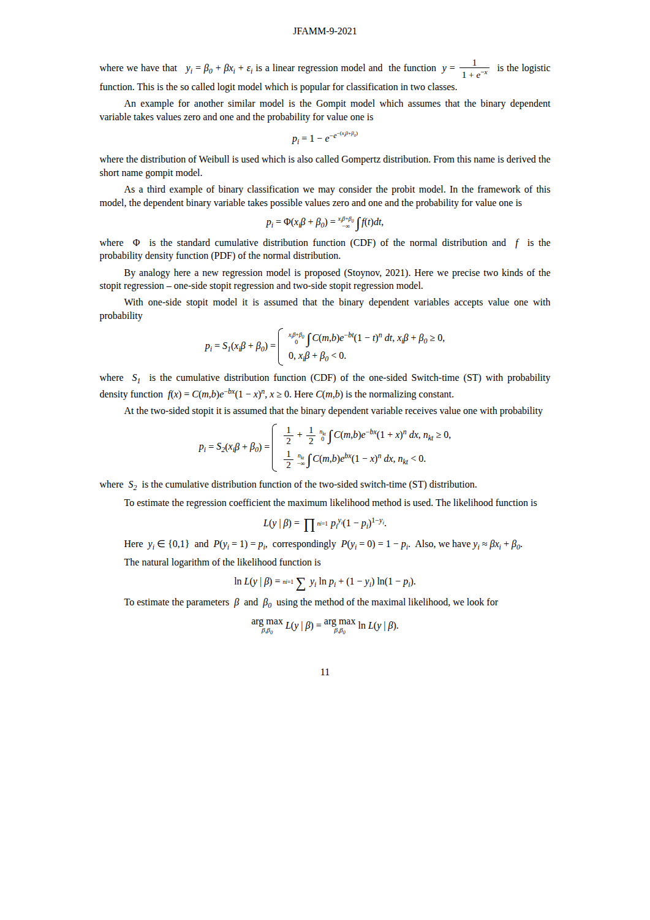JFAMM-9-2021
where we have that yi = β0 + βxi + εi is a linear regression model and the function y = 11 + e−x is the logistic function. This is the so called logit model which is popular for classification in two classes.
An example for another similar model is the Gompit model which assumes that the binary dependent variable takes values zero and one and the probability for value one is
pi = 1 − e−e−(xiβ+β0)
where the distribution of Weibull is used which is also called Gompertz distribution. From this name is derived the short name gompit model.
As a third example of binary classification we may consider the probit model. In the framework of this model, the dependent binary variable takes possible values zero and one and the probability for value one is
pi = Φ(xiβ + β0) = xiβ+β0−∞∫f(t)dt,
where Φ is the standard cumulative distribution function (CDF) of the normal distribution and f is the probability density function (PDF) of the normal distribution.
By analogy here a new regression model is proposed (Stoynov, 2021). Here we precise two kinds of the stopit regression – one-side stopit regression and two-side stopit regression model.
With one-side stopit model it is assumed that the binary dependent variables accepts value one with probability
pi = S1(xiβ + β0) = xiβ+β00∫C(m,b)e−bt(1 − t)n dt, xiβ + β0 ≥ 0, 0, xiβ + β0 < 0.
where S1 is the cumulative distribution function (CDF) of the one-sided Switch-time (ST) with probability density function f(x) = C(m,b)e−bx(1 − x)n, x ≥ 0. Here C(m,b) is the normalizing constant.
At the two-sided stopit it is assumed that the binary dependent variable receives value one with probability
pi = S2(xiβ + β0) = 12 + 12 nkt 0∫C(m,b)e−bx(1 + x)n dx, nkt ≥ 0, 12 nkt−∞∫C(m,b)ebx(1 − x)n dx, nkt < 0.
where S2 is the cumulative distribution function of the two-sided switch-time (ST) distribution.
To estimate the regression coefficient the maximum likelihood method is used. The likelihood function is
L(y | β) = ∏ni=1 piyi(1 − pi)1−yi.
Here yi ∈ {0,1} and P(yi = 1) = pi, correspondingly P(yi = 0) = 1 − pi. Also, we have yi ≈ βxi + β0.
The natural logarithm of the likelihood function is
ln L(y | β) = ni=1∑ yi ln pi + (1 − yi) ln(1 − pi).
To estimate the parameters β and β0 using the method of the maximal likelihood, we look for
arg max β,β0 L(y | β) = arg max β,β0 ln L(y | β).
11